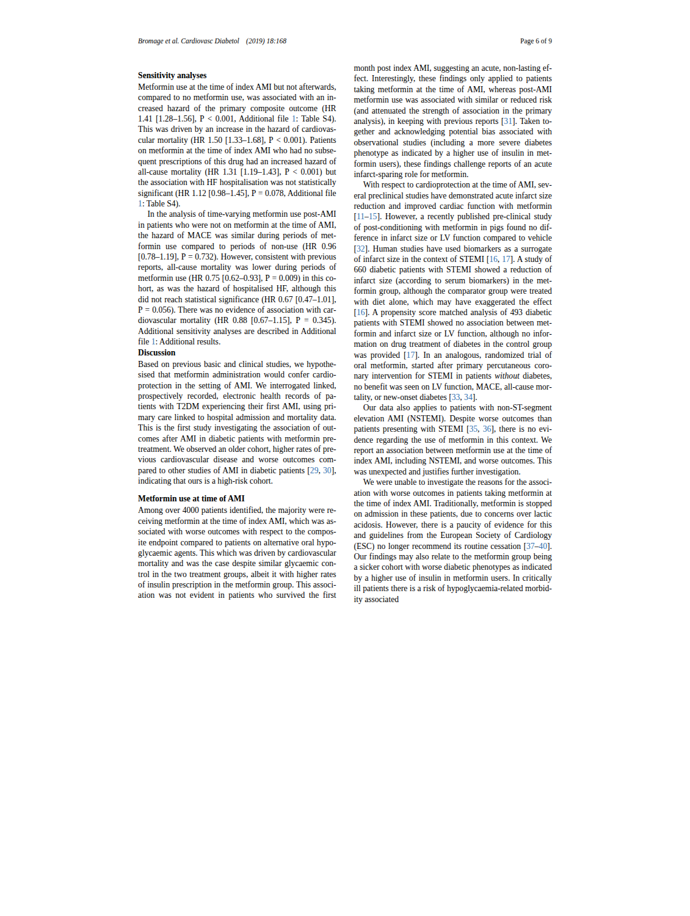Bromage et al. Cardiovasc Diabetol (2019) 18:168
Page 6 of 9
Sensitivity analyses
Metformin use at the time of index AMI but not afterwards, compared to no metformin use, was associated with an increased hazard of the primary composite outcome (HR 1.41 [1.28–1.56], P < 0.001, Additional file 1: Table S4). This was driven by an increase in the hazard of cardiovascular mortality (HR 1.50 [1.33–1.68], P < 0.001). Patients on metformin at the time of index AMI who had no subsequent prescriptions of this drug had an increased hazard of all-cause mortality (HR 1.31 [1.19–1.43], P < 0.001) but the association with HF hospitalisation was not statistically significant (HR 1.12 [0.98–1.45], P = 0.078, Additional file 1: Table S4).
In the analysis of time-varying metformin use post-AMI in patients who were not on metformin at the time of AMI, the hazard of MACE was similar during periods of metformin use compared to periods of non-use (HR 0.96 [0.78–1.19], P = 0.732). However, consistent with previous reports, all-cause mortality was lower during periods of metformin use (HR 0.75 [0.62–0.93], P = 0.009) in this cohort, as was the hazard of hospitalised HF, although this did not reach statistical significance (HR 0.67 [0.47–1.01], P = 0.056). There was no evidence of association with cardiovascular mortality (HR 0.88 [0.67–1.15], P = 0.345). Additional sensitivity analyses are described in Additional file 1: Additional results.
Discussion
Based on previous basic and clinical studies, we hypothesised that metformin administration would confer cardioprotection in the setting of AMI. We interrogated linked, prospectively recorded, electronic health records of patients with T2DM experiencing their first AMI, using primary care linked to hospital admission and mortality data. This is the first study investigating the association of outcomes after AMI in diabetic patients with metformin pre-treatment. We observed an older cohort, higher rates of previous cardiovascular disease and worse outcomes compared to other studies of AMI in diabetic patients [29, 30], indicating that ours is a high-risk cohort.
Metformin use at time of AMI
Among over 4000 patients identified, the majority were receiving metformin at the time of index AMI, which was associated with worse outcomes with respect to the composite endpoint compared to patients on alternative oral hypoglycaemic agents. This which was driven by cardiovascular mortality and was the case despite similar glycaemic control in the two treatment groups, albeit it with higher rates of insulin prescription in the metformin group. This association was not evident in patients who survived the first month post index AMI, suggesting an acute, non-lasting effect. Interestingly, these findings only applied to patients taking metformin at the time of AMI, whereas post-AMI metformin use was associated with similar or reduced risk (and attenuated the strength of association in the primary analysis), in keeping with previous reports [31]. Taken together and acknowledging potential bias associated with observational studies (including a more severe diabetes phenotype as indicated by a higher use of insulin in metformin users), these findings challenge reports of an acute infarct-sparing role for metformin.
With respect to cardioprotection at the time of AMI, several preclinical studies have demonstrated acute infarct size reduction and improved cardiac function with metformin [11–15]. However, a recently published pre-clinical study of post-conditioning with metformin in pigs found no difference in infarct size or LV function compared to vehicle [32]. Human studies have used biomarkers as a surrogate of infarct size in the context of STEMI [16, 17]. A study of 660 diabetic patients with STEMI showed a reduction of infarct size (according to serum biomarkers) in the metformin group, although the comparator group were treated with diet alone, which may have exaggerated the effect [16]. A propensity score matched analysis of 493 diabetic patients with STEMI showed no association between metformin and infarct size or LV function, although no information on drug treatment of diabetes in the control group was provided [17]. In an analogous, randomized trial of oral metformin, started after primary percutaneous coronary intervention for STEMI in patients without diabetes, no benefit was seen on LV function, MACE, all-cause mortality, or new-onset diabetes [33, 34].
Our data also applies to patients with non-ST-segment elevation AMI (NSTEMI). Despite worse outcomes than patients presenting with STEMI [35, 36], there is no evidence regarding the use of metformin in this context. We report an association between metformin use at the time of index AMI, including NSTEMI, and worse outcomes. This was unexpected and justifies further investigation.
We were unable to investigate the reasons for the association with worse outcomes in patients taking metformin at the time of index AMI. Traditionally, metformin is stopped on admission in these patients, due to concerns over lactic acidosis. However, there is a paucity of evidence for this and guidelines from the European Society of Cardiology (ESC) no longer recommend its routine cessation [37–40]. Our findings may also relate to the metformin group being a sicker cohort with worse diabetic phenotypes as indicated by a higher use of insulin in metformin users. In critically ill patients there is a risk of hypoglycaemia-related morbidity associated